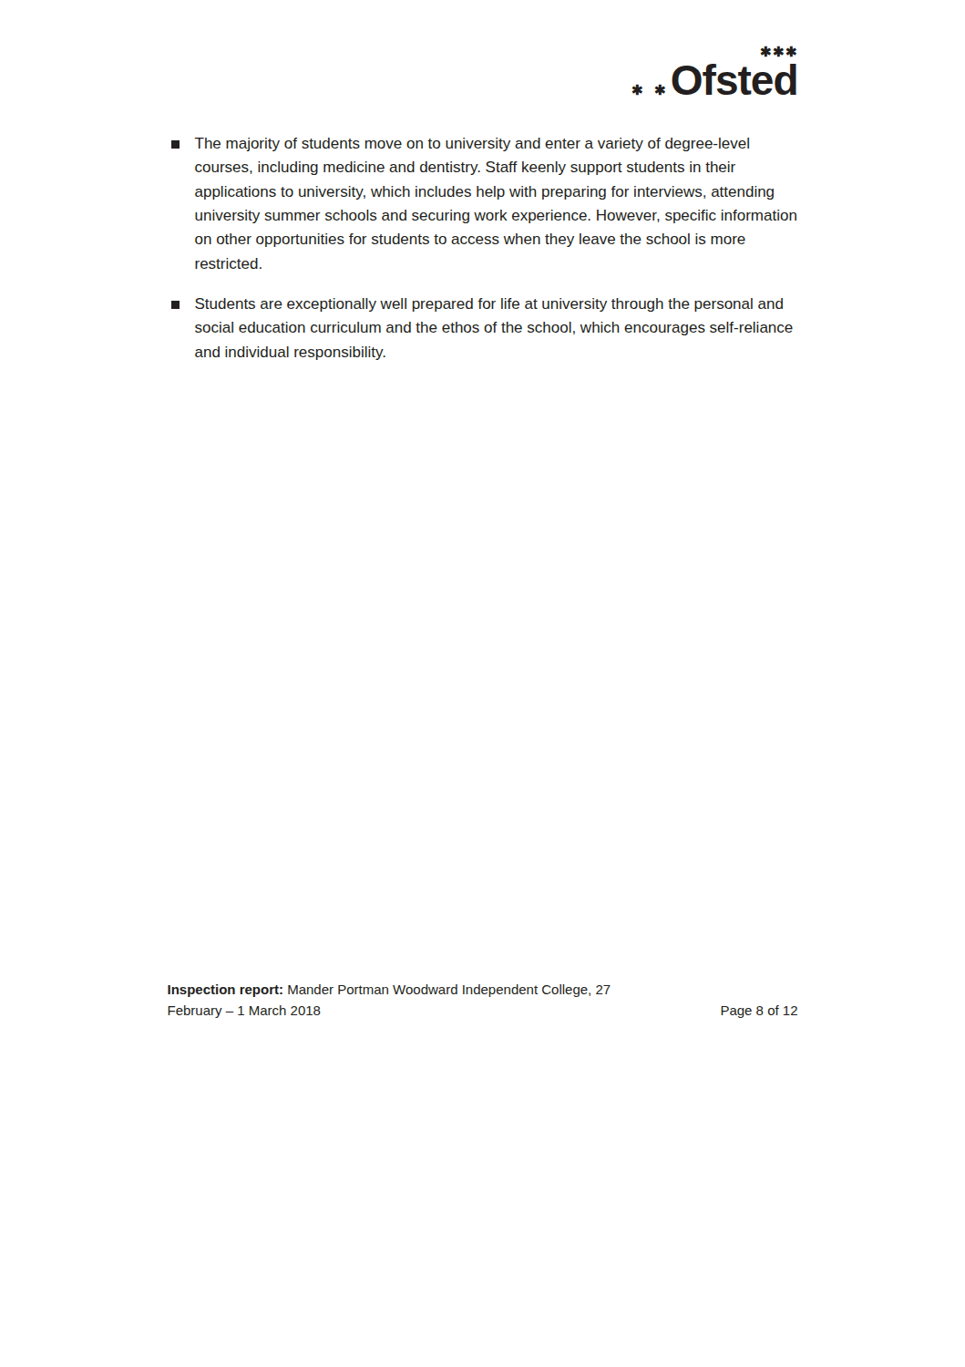✱✱✱
✱ ✱Ofsted
The majority of students move on to university and enter a variety of degree-level courses, including medicine and dentistry. Staff keenly support students in their applications to university, which includes help with preparing for interviews, attending university summer schools and securing work experience. However, specific information on other opportunities for students to access when they leave the school is more restricted.
Students are exceptionally well prepared for life at university through the personal and social education curriculum and the ethos of the school, which encourages self-reliance and individual responsibility.
Inspection report: Mander Portman Woodward Independent College, 27 February – 1 March 2018
Page 8 of 12